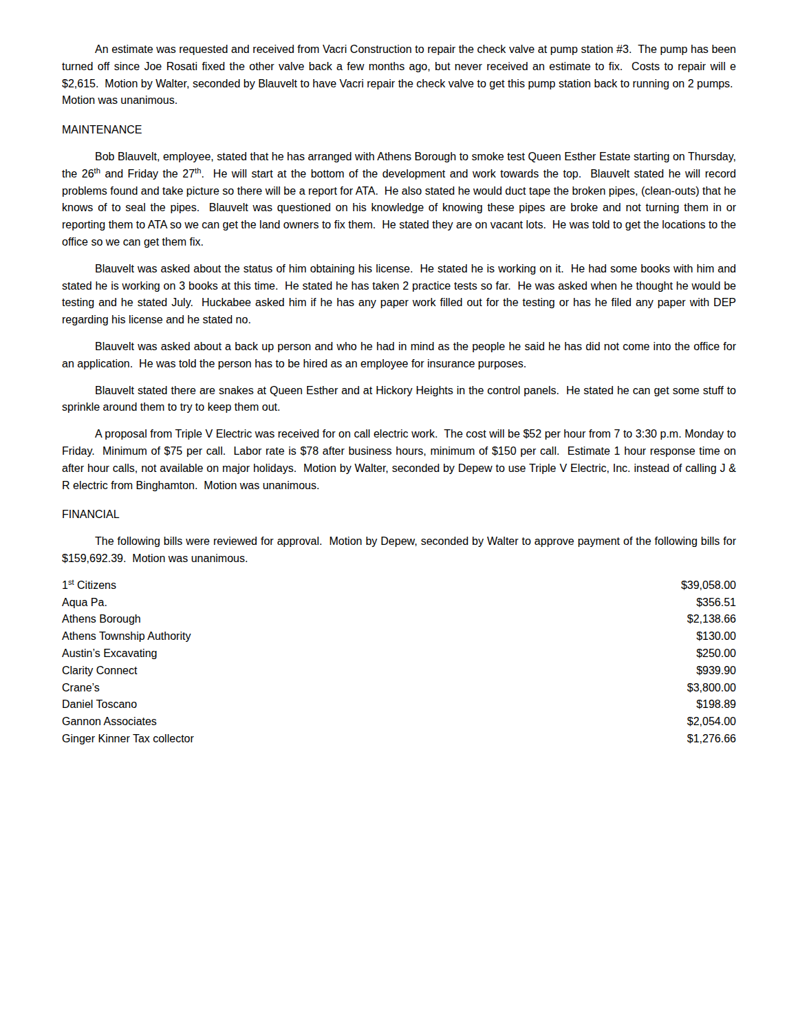An estimate was requested and received from Vacri Construction to repair the check valve at pump station #3. The pump has been turned off since Joe Rosati fixed the other valve back a few months ago, but never received an estimate to fix. Costs to repair will e $2,615. Motion by Walter, seconded by Blauvelt to have Vacri repair the check valve to get this pump station back to running on 2 pumps. Motion was unanimous.
MAINTENANCE
Bob Blauvelt, employee, stated that he has arranged with Athens Borough to smoke test Queen Esther Estate starting on Thursday, the 26th and Friday the 27th. He will start at the bottom of the development and work towards the top. Blauvelt stated he will record problems found and take picture so there will be a report for ATA. He also stated he would duct tape the broken pipes, (clean-outs) that he knows of to seal the pipes. Blauvelt was questioned on his knowledge of knowing these pipes are broke and not turning them in or reporting them to ATA so we can get the land owners to fix them. He stated they are on vacant lots. He was told to get the locations to the office so we can get them fix.
Blauvelt was asked about the status of him obtaining his license. He stated he is working on it. He had some books with him and stated he is working on 3 books at this time. He stated he has taken 2 practice tests so far. He was asked when he thought he would be testing and he stated July. Huckabee asked him if he has any paper work filled out for the testing or has he filed any paper with DEP regarding his license and he stated no.
Blauvelt was asked about a back up person and who he had in mind as the people he said he has did not come into the office for an application. He was told the person has to be hired as an employee for insurance purposes.
Blauvelt stated there are snakes at Queen Esther and at Hickory Heights in the control panels. He stated he can get some stuff to sprinkle around them to try to keep them out.
A proposal from Triple V Electric was received for on call electric work. The cost will be $52 per hour from 7 to 3:30 p.m. Monday to Friday. Minimum of $75 per call. Labor rate is $78 after business hours, minimum of $150 per call. Estimate 1 hour response time on after hour calls, not available on major holidays. Motion by Walter, seconded by Depew to use Triple V Electric, Inc. instead of calling J & R electric from Binghamton. Motion was unanimous.
FINANCIAL
The following bills were reviewed for approval. Motion by Depew, seconded by Walter to approve payment of the following bills for $159,692.39. Motion was unanimous.
| 1 st Citizens | $39,058.00 |
| Aqua Pa. | $356.51 |
| Athens Borough | $2,138.66 |
| Athens Township Authority | $130.00 |
| Austin’s Excavating | $250.00 |
| Clarity Connect | $939.90 |
| Crane’s | $3,800.00 |
| Daniel Toscano | $198.89 |
| Gannon Associates | $2,054.00 |
| Ginger Kinner Tax collector | $1,276.66 |